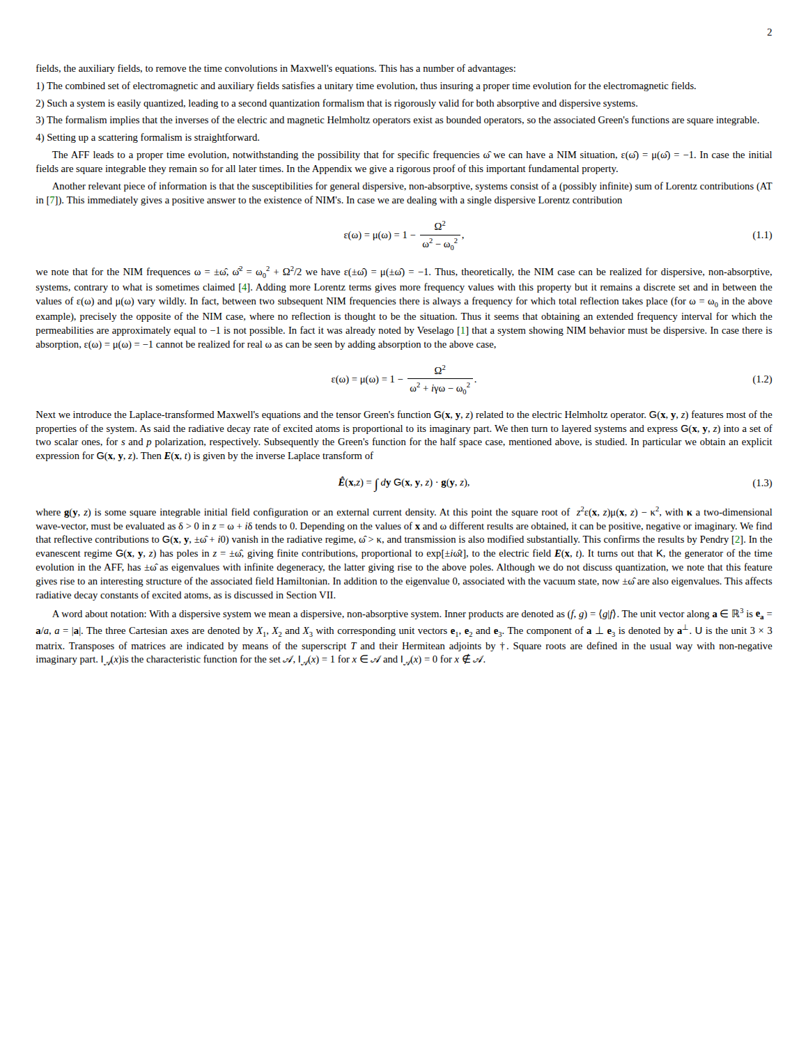2
fields, the auxiliary fields, to remove the time convolutions in Maxwell's equations. This has a number of advantages:
1) The combined set of electromagnetic and auxiliary fields satisfies a unitary time evolution, thus insuring a proper time evolution for the electromagnetic fields.
2) Such a system is easily quantized, leading to a second quantization formalism that is rigorously valid for both absorptive and dispersive systems.
3) The formalism implies that the inverses of the electric and magnetic Helmholtz operators exist as bounded operators, so the associated Green's functions are square integrable.
4) Setting up a scattering formalism is straightforward.
The AFF leads to a proper time evolution, notwithstanding the possibility that for specific frequencies ω̂ we can have a NIM situation, ε(ω̂) = μ(ω̂) = −1. In case the initial fields are square integrable they remain so for all later times. In the Appendix we give a rigorous proof of this important fundamental property.
Another relevant piece of information is that the susceptibilities for general dispersive, non-absorptive, systems consist of a (possibly infinite) sum of Lorentz contributions (AT in [7]). This immediately gives a positive answer to the existence of NIM's. In case we are dealing with a single dispersive Lorentz contribution
ε(ω) = μ(ω) = 1 − Ω2 ω2 − ω02, (1.1)
we note that for the NIM frequences ω = ±ω̂, ω̂2 = ω02 + Ω2/2 we have ε(±ω̂) = μ(±ω̂) = −1. Thus, theoretically, the NIM case can be realized for dispersive, non-absorptive, systems, contrary to what is sometimes claimed [4]. Adding more Lorentz terms gives more frequency values with this property but it remains a discrete set and in between the values of ε(ω) and μ(ω) vary wildly. In fact, between two subsequent NIM frequencies there is always a frequency for which total reflection takes place (for ω = ω0 in the above example), precisely the opposite of the NIM case, where no reflection is thought to be the situation. Thus it seems that obtaining an extended frequency interval for which the permeabilities are approximately equal to −1 is not possible. In fact it was already noted by Veselago [1] that a system showing NIM behavior must be dispersive. In case there is absorption, ε(ω) = μ(ω) = −1 cannot be realized for real ω as can be seen by adding absorption to the above case,
ε(ω) = μ(ω) = 1 − Ω2 ω2 + iγω − ω02. (1.2)
Next we introduce the Laplace-transformed Maxwell's equations and the tensor Green's function G(x, y, z) related to the electric Helmholtz operator. G(x, y, z) features most of the properties of the system. As said the radiative decay rate of excited atoms is proportional to its imaginary part. We then turn to layered systems and express G(x, y, z) into a set of two scalar ones, for s and p polarization, respectively. Subsequently the Green's function for the half space case, mentioned above, is studied. In particular we obtain an explicit expression for G(x, y, z). Then E(x, t) is given by the inverse Laplace transform of
Ê(x,z) = ∫ dy G(x, y, z) · g(y, z), (1.3)
where g(y, z) is some square integrable initial field configuration or an external current density. At this point the square root of z2ε(x, z)μ(x, z) − κ2, with κ a two-dimensional wave-vector, must be evaluated as δ > 0 in z = ω + iδ tends to 0. Depending on the values of x and ω different results are obtained, it can be positive, negative or imaginary. We find that reflective contributions to G(x, y, ±ω̂ + i0) vanish in the radiative regime, ω̂ > κ, and transmission is also modified substantially. This confirms the results by Pendry [2]. In the evanescent regime G(x, y, z) has poles in z = ±ω̂, giving finite contributions, proportional to exp[±iω̂t], to the electric field E(x, t). It turns out that K, the generator of the time evolution in the AFF, has ±ω̂ as eigenvalues with infinite degeneracy, the latter giving rise to the above poles. Although we do not discuss quantization, we note that this feature gives rise to an interesting structure of the associated field Hamiltonian. In addition to the eigenvalue 0, associated with the vacuum state, now ±ω̂ are also eigenvalues. This affects radiative decay constants of excited atoms, as is discussed in Section VII.
A word about notation: With a dispersive system we mean a dispersive, non-absorptive system. Inner products are denoted as (f, g) = ⟨g|f⟩. The unit vector along a ∈ ℝ3 is ea = a/a, a = |a|. The three Cartesian axes are denoted by X1, X2 and X3 with corresponding unit vectors e1, e2 and e3. The component of a ⊥ e3 is denoted by a⊥. U is the unit 3 × 3 matrix. Transposes of matrices are indicated by means of the superscript T and their Hermitean adjoints by †. Square roots are defined in the usual way with non-negative imaginary part. I𝒜(x)is the characteristic function for the set 𝒜, I𝒜(x) = 1 for x ∈ 𝒜 and I𝒜(x) = 0 for x ∉ 𝒜.